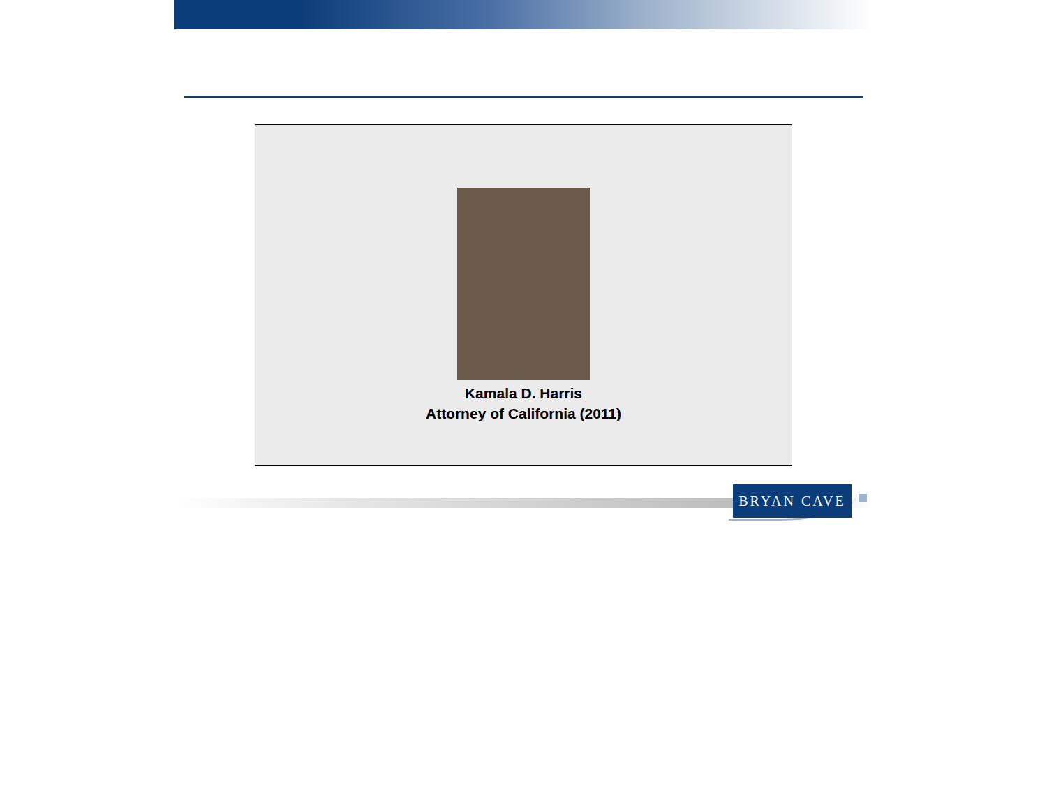Kamala D. Harris
Attorney of California (2011)
BRYAN CAVE